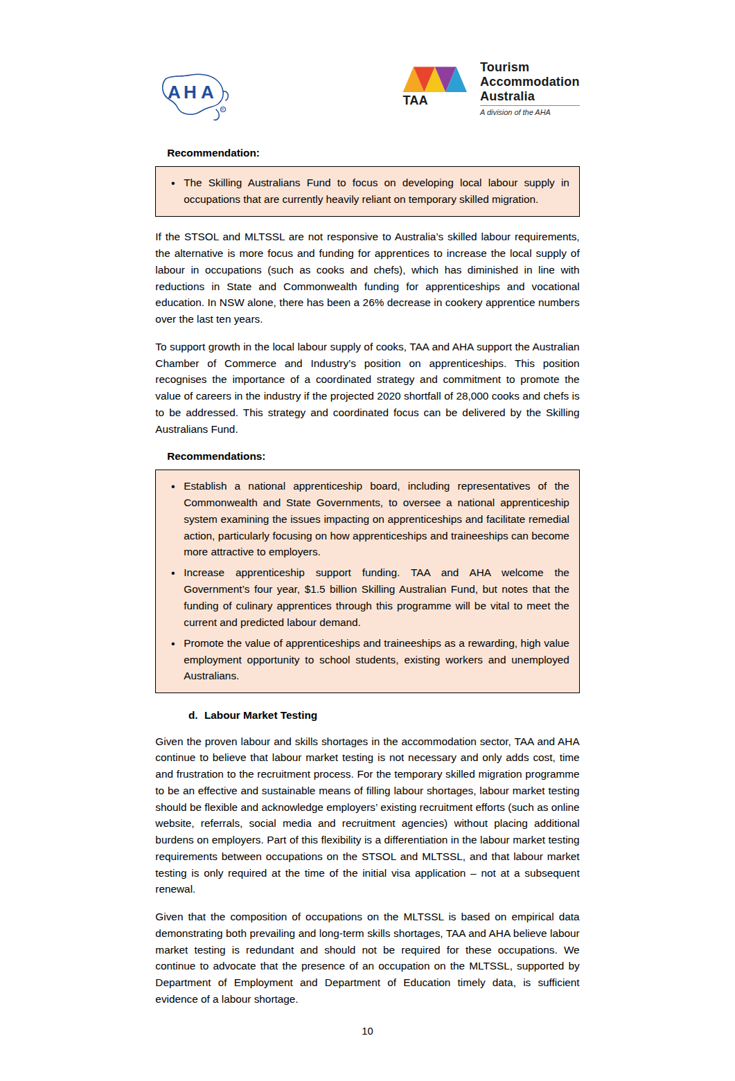A H A R
TAA
Tourism
Accommodation
Australia
A division of the AHA
Recommendation:
The Skilling Australians Fund to focus on developing local labour supply in occupations that are currently heavily reliant on temporary skilled migration.
If the STSOL and MLTSSL are not responsive to Australia’s skilled labour requirements, the alternative is more focus and funding for apprentices to increase the local supply of labour in occupations (such as cooks and chefs), which has diminished in line with reductions in State and Commonwealth funding for apprenticeships and vocational education. In NSW alone, there has been a 26% decrease in cookery apprentice numbers over the last ten years.
To support growth in the local labour supply of cooks, TAA and AHA support the Australian Chamber of Commerce and Industry’s position on apprenticeships. This position recognises the importance of a coordinated strategy and commitment to promote the value of careers in the industry if the projected 2020 shortfall of 28,000 cooks and chefs is to be addressed. This strategy and coordinated focus can be delivered by the Skilling Australians Fund.
Recommendations:
Establish a national apprenticeship board, including representatives of the Commonwealth and State Governments, to oversee a national apprenticeship system examining the issues impacting on apprenticeships and facilitate remedial action, particularly focusing on how apprenticeships and traineeships can become more attractive to employers.
Increase apprenticeship support funding. TAA and AHA welcome the Government’s four year, $1.5 billion Skilling Australian Fund, but notes that the funding of culinary apprentices through this programme will be vital to meet the current and predicted labour demand.
Promote the value of apprenticeships and traineeships as a rewarding, high value employment opportunity to school students, existing workers and unemployed Australians.
d. Labour Market Testing
Given the proven labour and skills shortages in the accommodation sector, TAA and AHA continue to believe that labour market testing is not necessary and only adds cost, time and frustration to the recruitment process. For the temporary skilled migration programme to be an effective and sustainable means of filling labour shortages, labour market testing should be flexible and acknowledge employers’ existing recruitment efforts (such as online website, referrals, social media and recruitment agencies) without placing additional burdens on employers. Part of this flexibility is a differentiation in the labour market testing requirements between occupations on the STSOL and MLTSSL, and that labour market testing is only required at the time of the initial visa application – not at a subsequent renewal.
Given that the composition of occupations on the MLTSSL is based on empirical data demonstrating both prevailing and long-term skills shortages, TAA and AHA believe labour market testing is redundant and should not be required for these occupations. We continue to advocate that the presence of an occupation on the MLTSSL, supported by Department of Employment and Department of Education timely data, is sufficient evidence of a labour shortage.
10